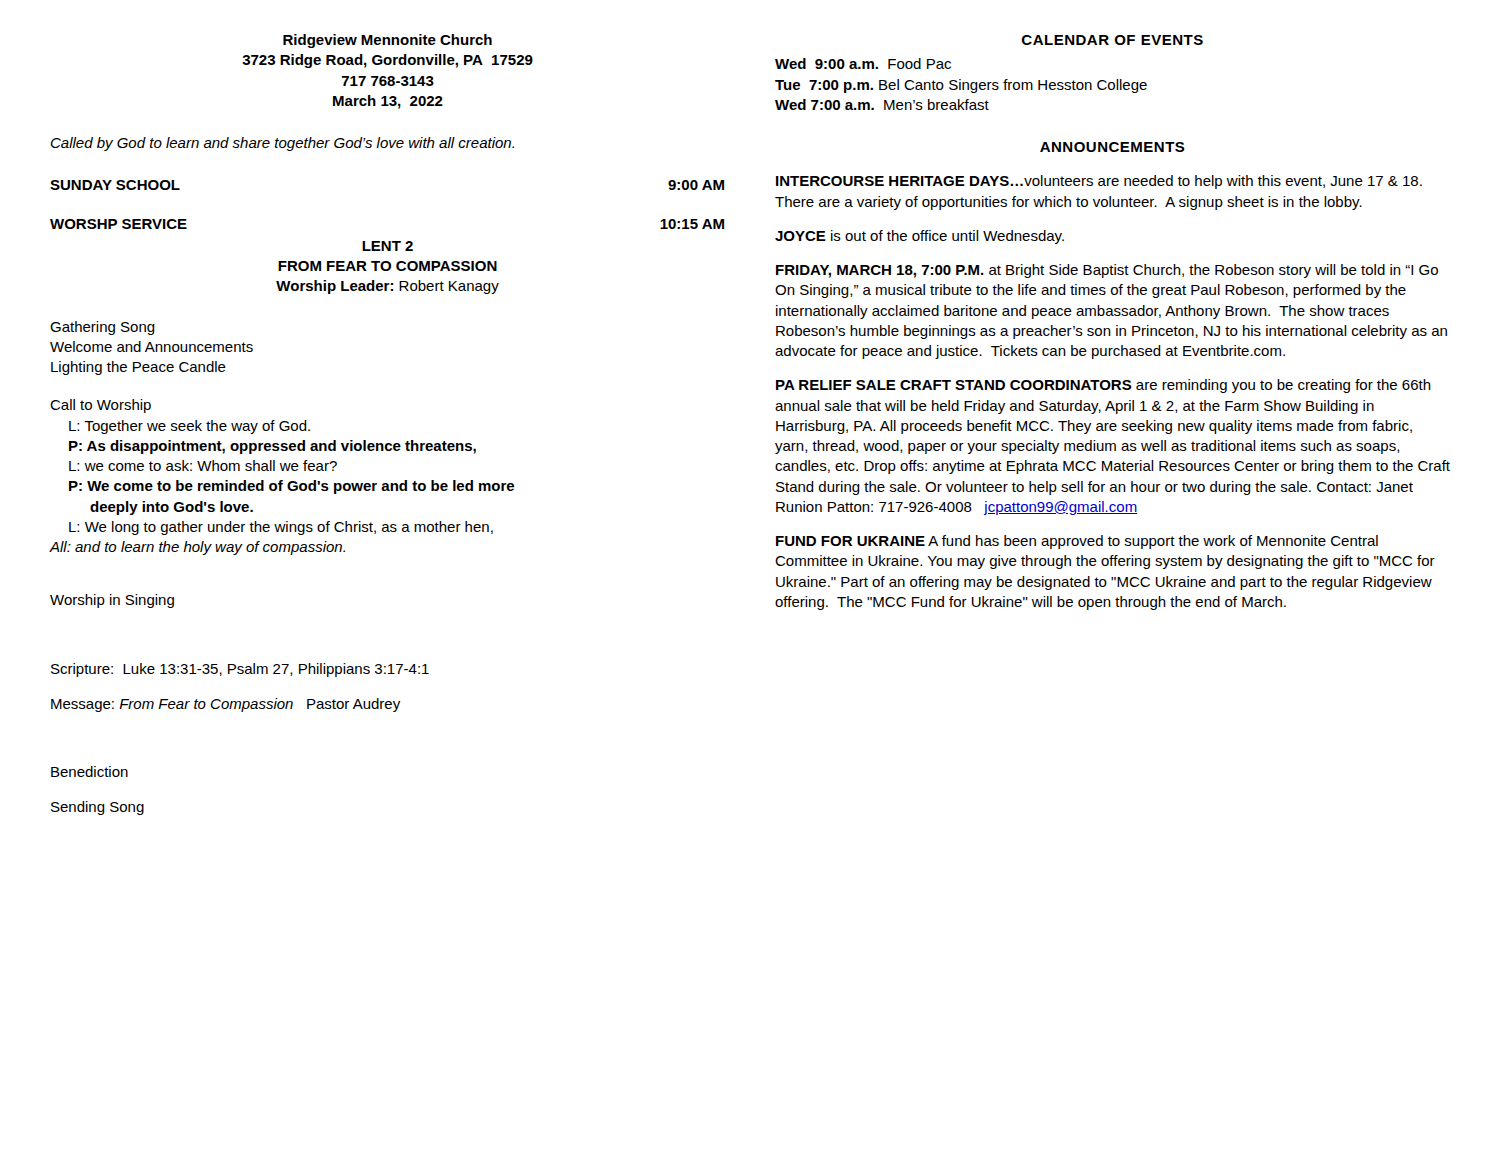Ridgeview Mennonite Church
3723 Ridge Road, Gordonville, PA 17529
717 768-3143
March 13, 2022
Called by God to learn and share together God’s love with all creation.
SUNDAY SCHOOL 9:00 AM
WORSHP SERVICE 10:15 AM
LENT 2
FROM FEAR TO COMPASSION
Worship Leader: Robert Kanagy
Gathering Song
Welcome and Announcements
Lighting the Peace Candle
Call to Worship
L: Together we seek the way of God.
P: As disappointment, oppressed and violence threatens,
L: we come to ask: Whom shall we fear?
P: We come to be reminded of God's power and to be led more
deeply into God's love.
L: We long to gather under the wings of Christ, as a mother hen,
All: and to learn the holy way of compassion.
Worship in Singing
Scripture: Luke 13:31-35, Psalm 27, Philippians 3:17-4:1
Message: From Fear to Compassion Pastor Audrey
Benediction
Sending Song
CALENDAR OF EVENTS
Wed 9:00 a.m. Food Pac
Tue 7:00 p.m. Bel Canto Singers from Hesston College
Wed 7:00 a.m. Men’s breakfast
ANNOUNCEMENTS
INTERCOURSE HERITAGE DAYS…volunteers are needed to help with this event, June 17 & 18. There are a variety of opportunities for which to volunteer. A signup sheet is in the lobby.
JOYCE is out of the office until Wednesday.
FRIDAY, MARCH 18, 7:00 P.M. at Bright Side Baptist Church, the Robeson story will be told in “I Go On Singing,” a musical tribute to the life and times of the great Paul Robeson, performed by the internationally acclaimed baritone and peace ambassador, Anthony Brown. The show traces Robeson’s humble beginnings as a preacher’s son in Princeton, NJ to his international celebrity as an advocate for peace and justice. Tickets can be purchased at Eventbrite.com.
PA RELIEF SALE CRAFT STAND COORDINATORS are reminding you to be creating for the 66th annual sale that will be held Friday and Saturday, April 1 & 2, at the Farm Show Building in Harrisburg, PA. All proceeds benefit MCC. They are seeking new quality items made from fabric, yarn, thread, wood, paper or your specialty medium as well as traditional items such as soaps, candles, etc. Drop offs: anytime at Ephrata MCC Material Resources Center or bring them to the Craft Stand during the sale. Or volunteer to help sell for an hour or two during the sale. Contact: Janet Runion Patton: 717-926-4008 jcpatton99@gmail.com
FUND FOR UKRAINE A fund has been approved to support the work of Mennonite Central Committee in Ukraine. You may give through the offering system by designating the gift to "MCC for Ukraine." Part of an offering may be designated to "MCC Ukraine and part to the regular Ridgeview offering. The "MCC Fund for Ukraine" will be open through the end of March.